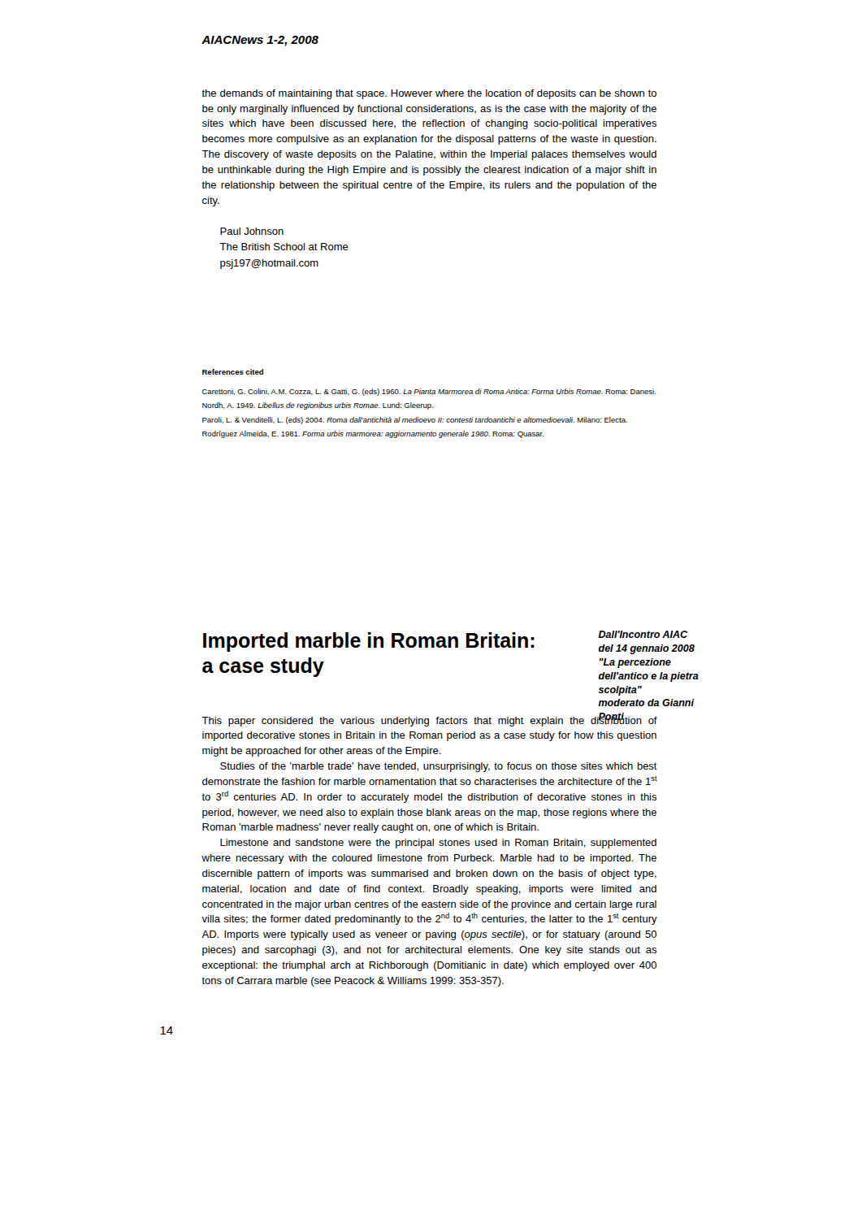AIACNews 1-2, 2008
the demands of maintaining that space. However where the location of deposits can be shown to be only marginally influenced by functional considerations, as is the case with the majority of the sites which have been discussed here, the reflection of changing socio-political imperatives becomes more compulsive as an explanation for the disposal patterns of the waste in question. The discovery of waste deposits on the Palatine, within the Imperial palaces themselves would be unthinkable during the High Empire and is possibly the clearest indication of a major shift in the relationship between the spiritual centre of the Empire, its rulers and the population of the city.
Paul Johnson
The British School at Rome
psj197@hotmail.com
References cited
Carettoni, G. Colini, A.M. Cozza, L. & Gatti, G. (eds) 1960. La Pianta Marmorea di Roma Antica: Forma Urbis Romae. Roma: Danesi.
Nordh, A. 1949. Libellus de regionibus urbis Romae. Lund: Gleerup.
Paroli, L. & Venditelli, L. (eds) 2004. Roma dall'antichità al medioevo II: contesti tardoantichi e altomedioevali. Milano: Electa.
Rodríguez Almeida, E. 1981. Forma urbis marmorea: aggiornamento generale 1980. Roma: Quasar.
Imported marble in Roman Britain:
a case study
This paper considered the various underlying factors that might explain the distribution of imported decorative stones in Britain in the Roman period as a case study for how this question might be approached for other areas of the Empire.
Studies of the 'marble trade' have tended, unsurprisingly, to focus on those sites which best demonstrate the fashion for marble ornamentation that so characterises the architecture of the 1st to 3rd centuries AD. In order to accurately model the distribution of decorative stones in this period, however, we need also to explain those blank areas on the map, those regions where the Roman 'marble madness' never really caught on, one of which is Britain.
Limestone and sandstone were the principal stones used in Roman Britain, supplemented where necessary with the coloured limestone from Purbeck. Marble had to be imported. The discernible pattern of imports was summarised and broken down on the basis of object type, material, location and date of find context. Broadly speaking, imports were limited and concentrated in the major urban centres of the eastern side of the province and certain large rural villa sites; the former dated predominantly to the 2nd to 4th centuries, the latter to the 1st century AD. Imports were typically used as veneer or paving (opus sectile), or for statuary (around 50 pieces) and sarcophagi (3), and not for architectural elements. One key site stands out as exceptional: the triumphal arch at Richborough (Domitianic in date) which employed over 400 tons of Carrara marble (see Peacock & Williams 1999: 353-357).
Dall'Incontro AIAC
del 14 gennaio 2008
"La percezione
dell'antico e la pietra
scolpita"
moderato da Gianni
Ponti
14